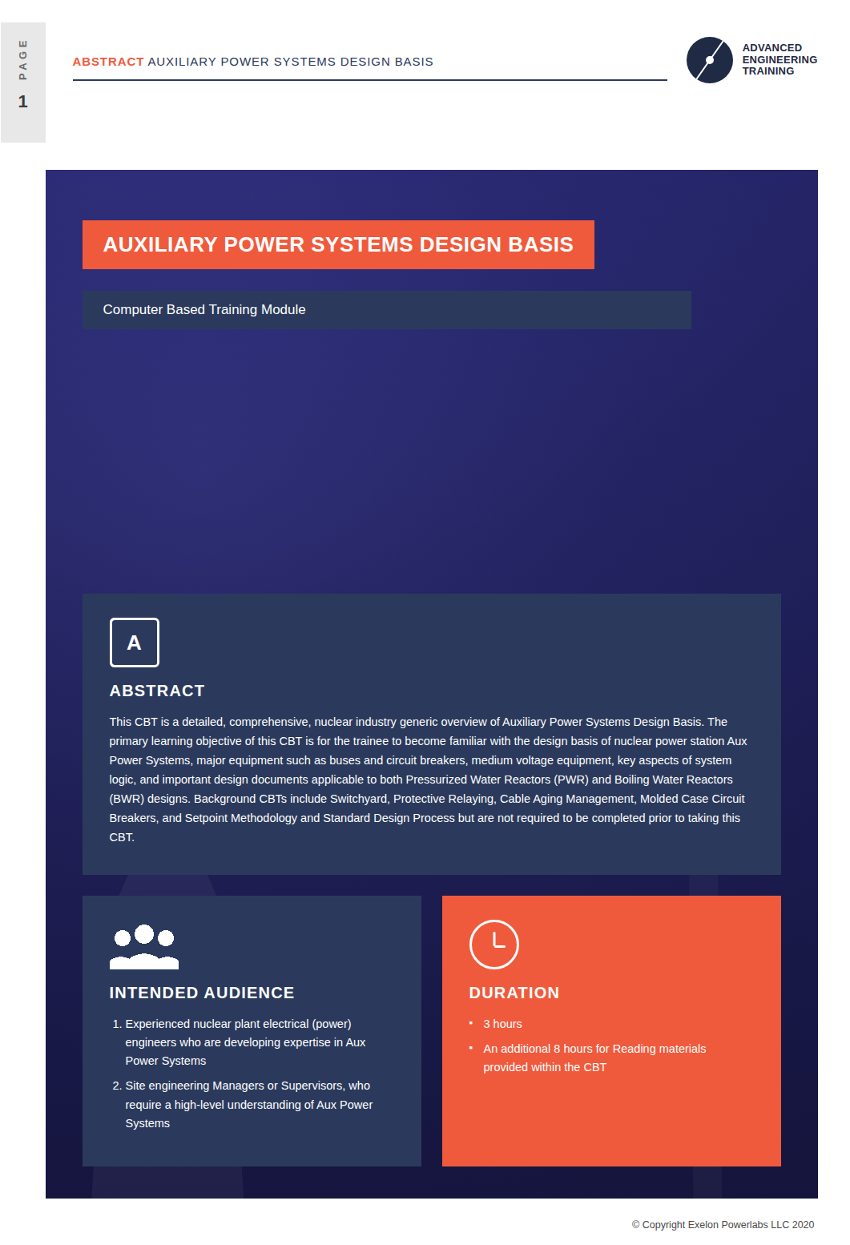PAGE 1
ABSTRACT AUXILIARY POWER SYSTEMS DESIGN BASIS
Advanced
Engineering
Training
Auxiliary Power Systems Design Basis
Computer Based Training Module
A
Abstract
This CBT is a detailed, comprehensive, nuclear industry generic overview of Auxiliary Power Systems Design Basis. The primary learning objective of this CBT is for the trainee to become familiar with the design basis of nuclear power station Aux Power Systems, major equipment such as buses and circuit breakers, medium voltage equipment, key aspects of system logic, and important design documents applicable to both Pressurized Water Reactors (PWR) and Boiling Water Reactors (BWR) designs. Background CBTs include Switchyard, Protective Relaying, Cable Aging Management, Molded Case Circuit Breakers, and Setpoint Methodology and Standard Design Process but are not required to be completed prior to taking this CBT.
Intended Audience
Experienced nuclear plant electrical (power) engineers who are developing expertise in Aux Power Systems
Site engineering Managers or Supervisors, who require a high-level understanding of Aux Power Systems
Duration
3 hours
An additional 8 hours for Reading materials provided within the CBT
© Copyright Exelon Powerlabs LLC 2020